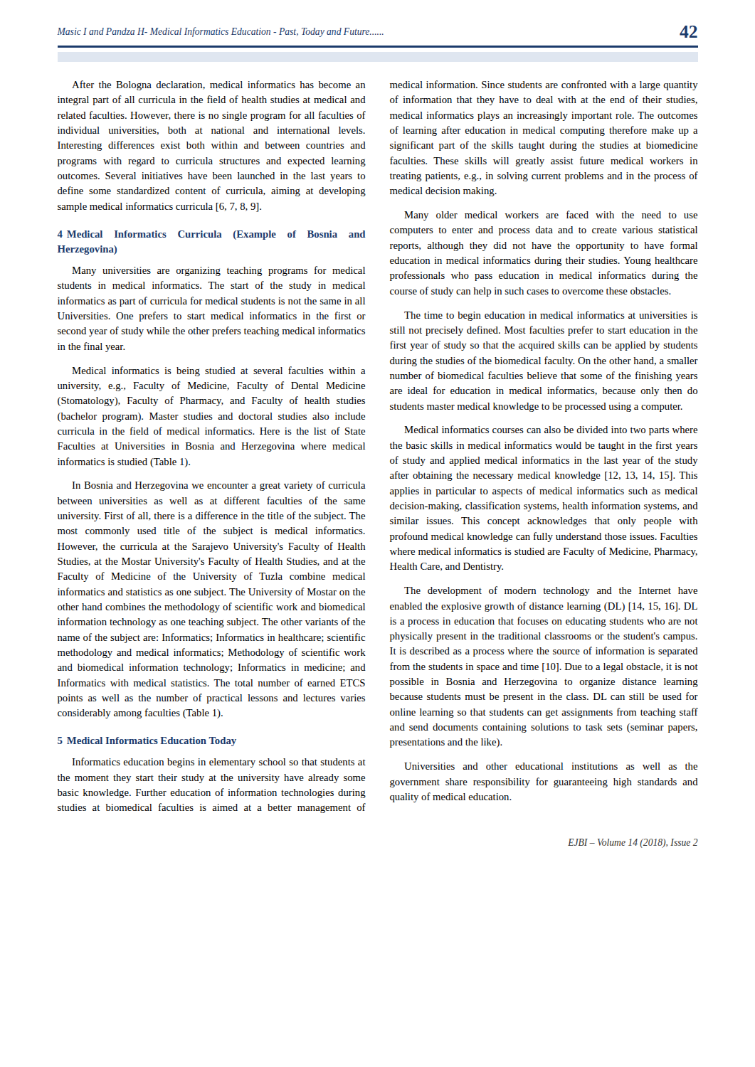Masic I and Pandza H- Medical Informatics Education - Past, Today and Future......
42
After the Bologna declaration, medical informatics has become an integral part of all curricula in the field of health studies at medical and related faculties. However, there is no single program for all faculties of individual universities, both at national and international levels. Interesting differences exist both within and between countries and programs with regard to curricula structures and expected learning outcomes. Several initiatives have been launched in the last years to define some standardized content of curricula, aiming at developing sample medical informatics curricula [6, 7, 8, 9].
4 Medical Informatics Curricula (Example of Bosnia and Herzegovina)
Many universities are organizing teaching programs for medical students in medical informatics. The start of the study in medical informatics as part of curricula for medical students is not the same in all Universities. One prefers to start medical informatics in the first or second year of study while the other prefers teaching medical informatics in the final year.
Medical informatics is being studied at several faculties within a university, e.g., Faculty of Medicine, Faculty of Dental Medicine (Stomatology), Faculty of Pharmacy, and Faculty of health studies (bachelor program). Master studies and doctoral studies also include curricula in the field of medical informatics. Here is the list of State Faculties at Universities in Bosnia and Herzegovina where medical informatics is studied (Table 1).
In Bosnia and Herzegovina we encounter a great variety of curricula between universities as well as at different faculties of the same university. First of all, there is a difference in the title of the subject. The most commonly used title of the subject is medical informatics. However, the curricula at the Sarajevo University's Faculty of Health Studies, at the Mostar University's Faculty of Health Studies, and at the Faculty of Medicine of the University of Tuzla combine medical informatics and statistics as one subject. The University of Mostar on the other hand combines the methodology of scientific work and biomedical information technology as one teaching subject. The other variants of the name of the subject are: Informatics; Informatics in healthcare; scientific methodology and medical informatics; Methodology of scientific work and biomedical information technology; Informatics in medicine; and Informatics with medical statistics. The total number of earned ETCS points as well as the number of practical lessons and lectures varies considerably among faculties (Table 1).
5 Medical Informatics Education Today
Informatics education begins in elementary school so that students at the moment they start their study at the university have already some basic knowledge. Further education of information technologies during studies at biomedical faculties is aimed at a better management of medical information. Since students are confronted with a large quantity of information that they have to deal with at the end of their studies, medical informatics plays an increasingly important role. The outcomes of learning after education in medical computing therefore make up a significant part of the skills taught during the studies at biomedicine faculties. These skills will greatly assist future medical workers in treating patients, e.g., in solving current problems and in the process of medical decision making.
Many older medical workers are faced with the need to use computers to enter and process data and to create various statistical reports, although they did not have the opportunity to have formal education in medical informatics during their studies. Young healthcare professionals who pass education in medical informatics during the course of study can help in such cases to overcome these obstacles.
The time to begin education in medical informatics at universities is still not precisely defined. Most faculties prefer to start education in the first year of study so that the acquired skills can be applied by students during the studies of the biomedical faculty. On the other hand, a smaller number of biomedical faculties believe that some of the finishing years are ideal for education in medical informatics, because only then do students master medical knowledge to be processed using a computer.
Medical informatics courses can also be divided into two parts where the basic skills in medical informatics would be taught in the first years of study and applied medical informatics in the last year of the study after obtaining the necessary medical knowledge [12, 13, 14, 15]. This applies in particular to aspects of medical informatics such as medical decision-making, classification systems, health information systems, and similar issues. This concept acknowledges that only people with profound medical knowledge can fully understand those issues. Faculties where medical informatics is studied are Faculty of Medicine, Pharmacy, Health Care, and Dentistry.
The development of modern technology and the Internet have enabled the explosive growth of distance learning (DL) [14, 15, 16]. DL is a process in education that focuses on educating students who are not physically present in the traditional classrooms or the student's campus. It is described as a process where the source of information is separated from the students in space and time [10]. Due to a legal obstacle, it is not possible in Bosnia and Herzegovina to organize distance learning because students must be present in the class. DL can still be used for online learning so that students can get assignments from teaching staff and send documents containing solutions to task sets (seminar papers, presentations and the like).
Universities and other educational institutions as well as the government share responsibility for guaranteeing high standards and quality of medical education.
EJBI – Volume 14 (2018), Issue 2